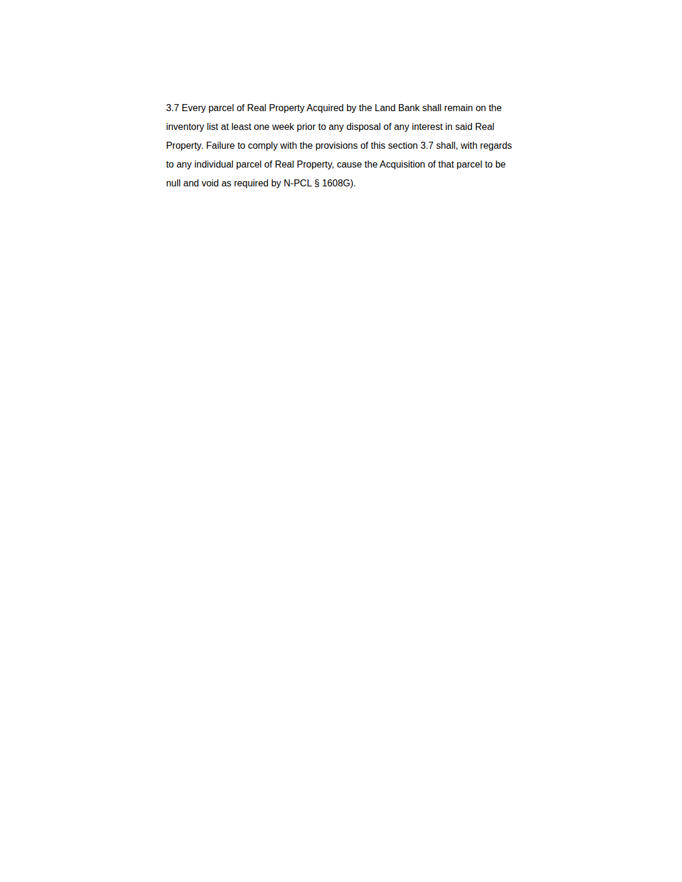3.7 Every parcel of Real Property Acquired by the Land Bank shall remain on the inventory list at least one week prior to any disposal of any interest in said Real Property. Failure to comply with the provisions of this section 3.7 shall, with regards to any individual parcel of Real Property, cause the Acquisition of that parcel to be null and void as required by N-PCL § 1608G).